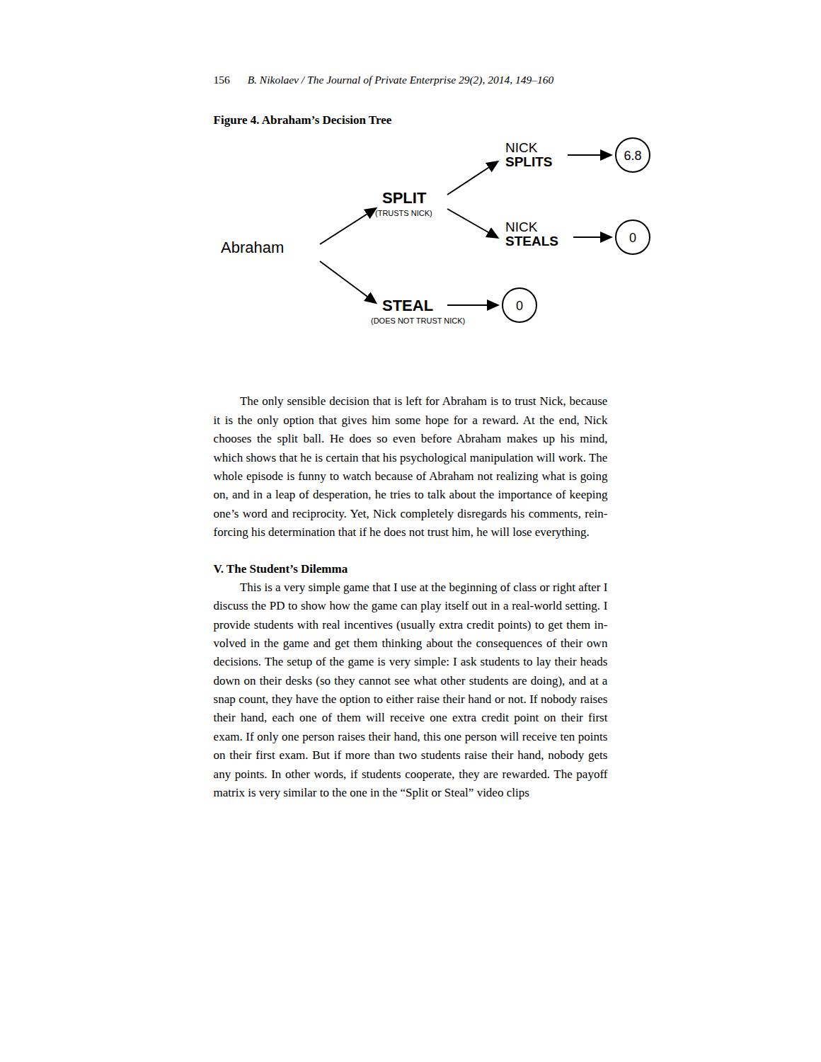156 B. Nikolaev / The Journal of Private Enterprise 29(2), 2014, 149–160
Figure 4. Abraham’s Decision Tree
Abraham SPLIT (TRUSTS NICK) STEAL (DOES NOT TRUST NICK) NICK SPLITS 6.8 NICK STEALS 0 0
The only sensible decision that is left for Abraham is to trust Nick, because it is the only option that gives him some hope for a reward. At the end, Nick chooses the split ball. He does so even before Abraham makes up his mind, which shows that he is certain that his psychological manipulation will work. The whole episode is funny to watch because of Abraham not realizing what is going on, and in a leap of desperation, he tries to talk about the importance of keeping one’s word and reciprocity. Yet, Nick completely disregards his comments, reinforcing his determination that if he does not trust him, he will lose everything.
V. The Student’s Dilemma
This is a very simple game that I use at the beginning of class or right after I discuss the PD to show how the game can play itself out in a real-world setting. I provide students with real incentives (usually extra credit points) to get them involved in the game and get them thinking about the consequences of their own decisions. The setup of the game is very simple: I ask students to lay their heads down on their desks (so they cannot see what other students are doing), and at a snap count, they have the option to either raise their hand or not. If nobody raises their hand, each one of them will receive one extra credit point on their first exam. If only one person raises their hand, this one person will receive ten points on their first exam. But if more than two students raise their hand, nobody gets any points. In other words, if students cooperate, they are rewarded. The payoff matrix is very similar to the one in the “Split or Steal” video clips